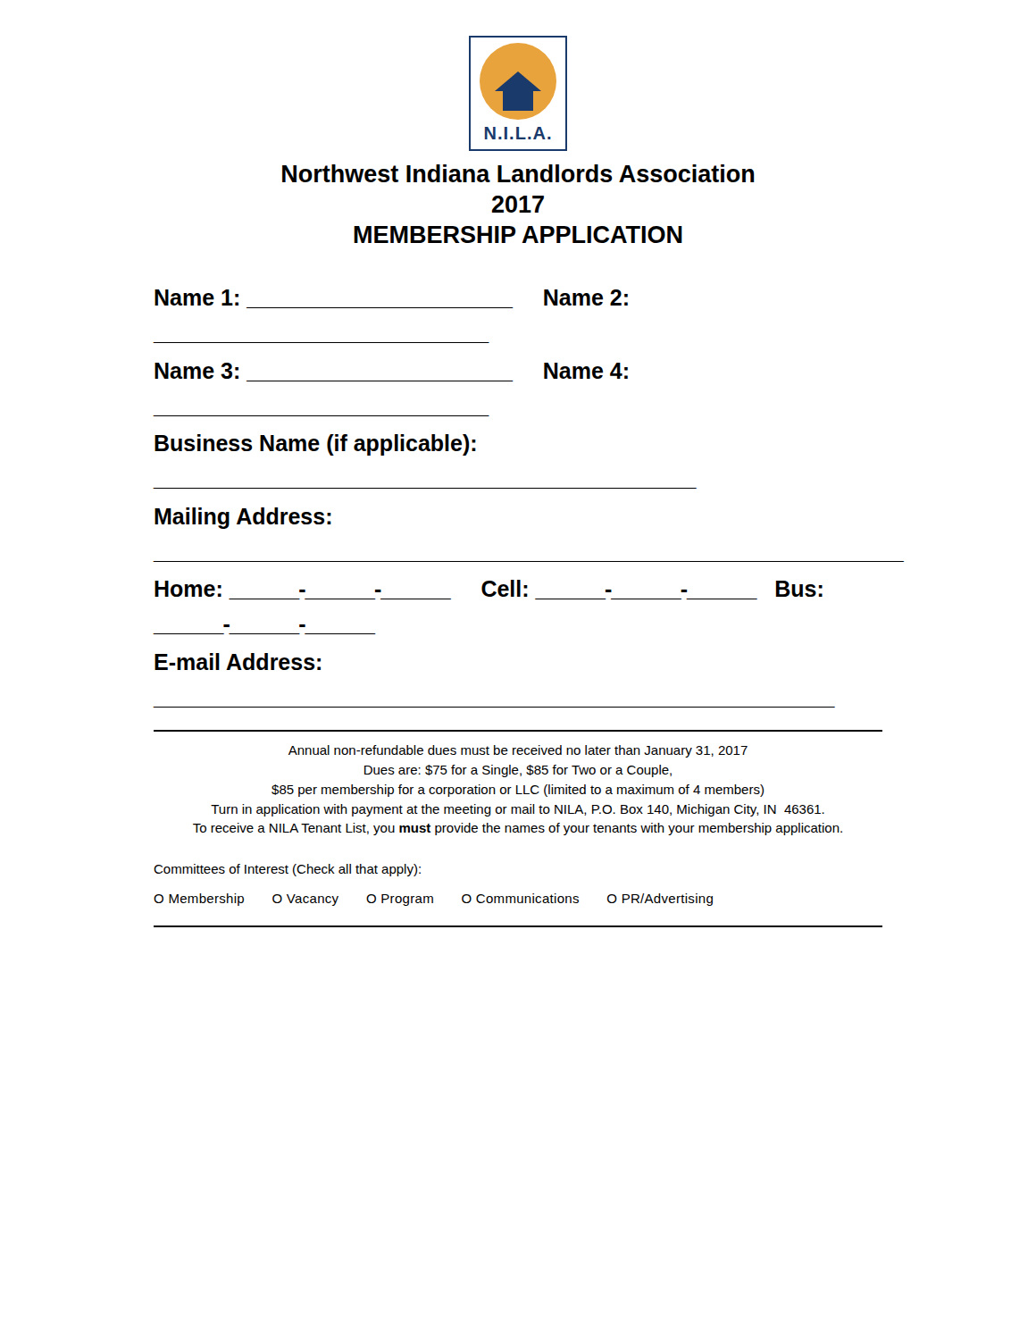N.I.L.A.
Northwest Indiana Landlords Association 2017 MEMBERSHIP APPLICATION
Name 1: _______________________ Name 2: _____________________________
Name 3: _______________________ Name 4: _____________________________
Business Name (if applicable): _______________________________________________
Mailing Address: _________________________________________________________________
Home: ______-______-______ Cell: ______-______-______ Bus: ______-______-______
E-mail Address: ___________________________________________________________
Annual non-refundable dues must be received no later than January 31, 2017
Dues are: $75 for a Single, $85 for Two or a Couple,
$85 per membership for a corporation or LLC (limited to a maximum of 4 members)
Turn in application with payment at the meeting or mail to NILA, P.O. Box 140, Michigan City, IN 46361.
To receive a NILA Tenant List, you must provide the names of your tenants with your membership application.
Committees of Interest (Check all that apply):
O Membership O Vacancy O Program O Communications O PR/Advertising